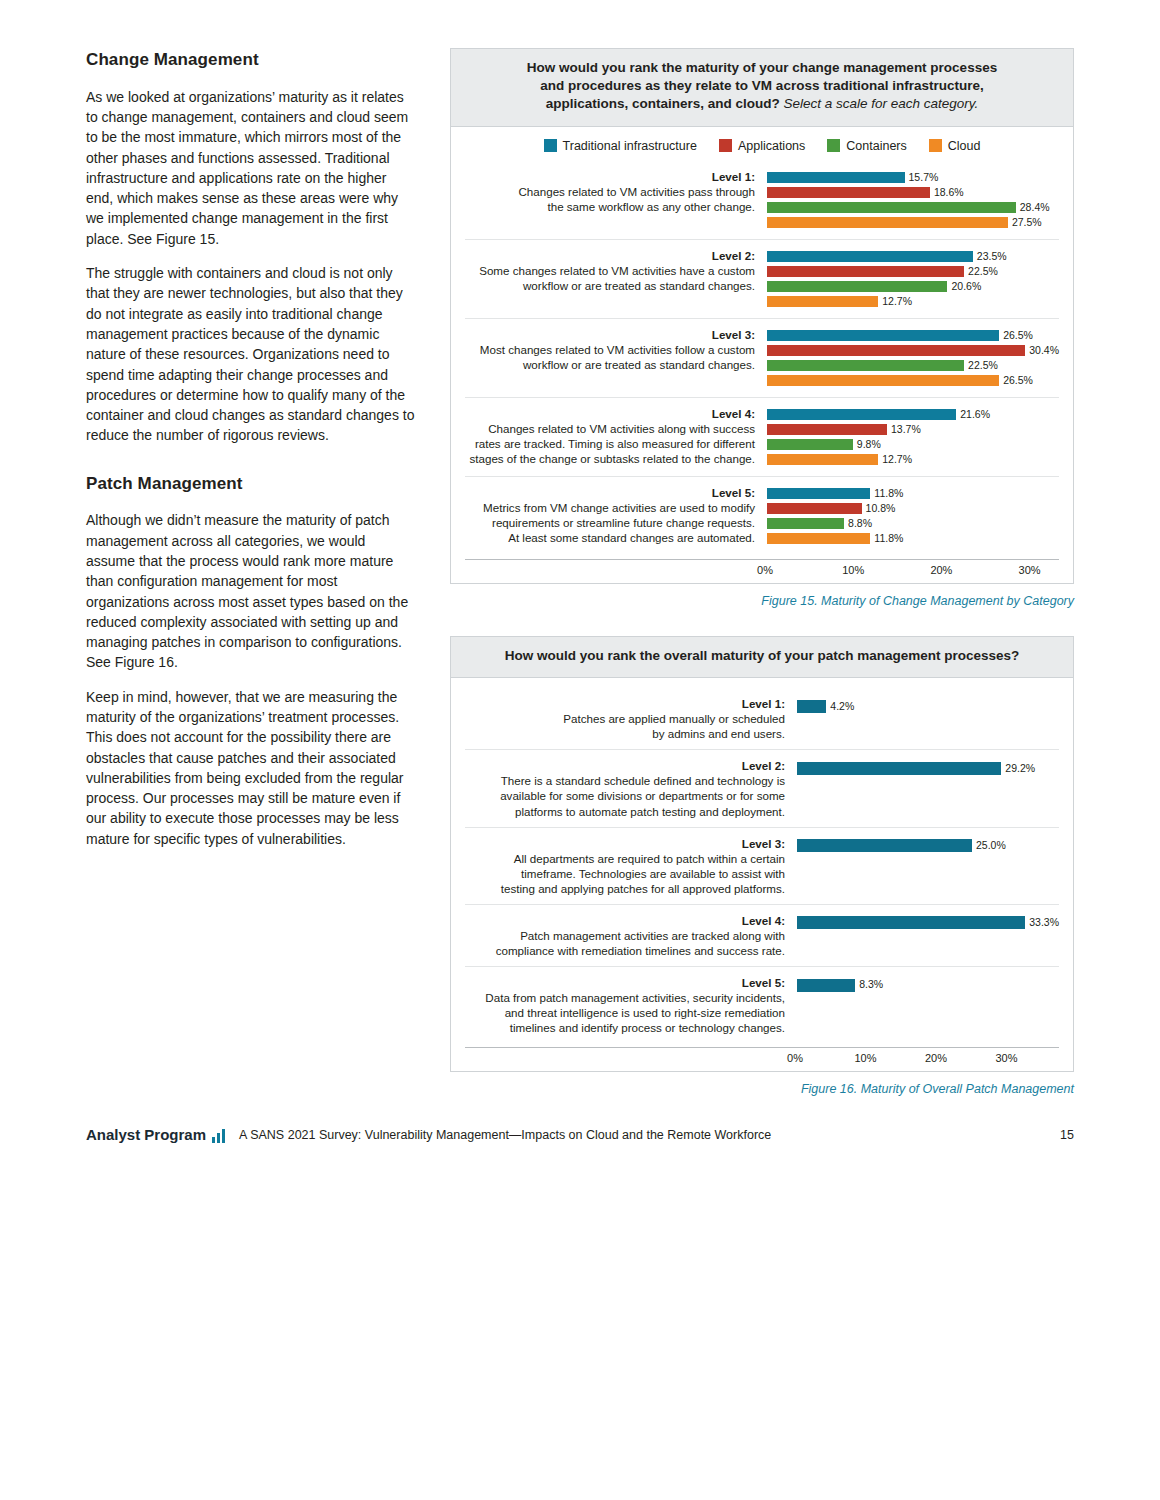Change Management
As we looked at organizations’ maturity as it relates to change management, containers and cloud seem to be the most immature, which mirrors most of the other phases and functions assessed. Traditional infrastructure and applications rate on the higher end, which makes sense as these areas were why we implemented change management in the first place. See Figure 15.
The struggle with containers and cloud is not only that they are newer technologies, but also that they do not integrate as easily into traditional change management practices because of the dynamic nature of these resources. Organizations need to spend time adapting their change processes and procedures or determine how to qualify many of the container and cloud changes as standard changes to reduce the number of rigorous reviews.
Patch Management
Although we didn’t measure the maturity of patch management across all categories, we would assume that the process would rank more mature than configuration management for most organizations across most asset types based on the reduced complexity associated with setting up and managing patches in comparison to configurations. See Figure 16.
Keep in mind, however, that we are measuring the maturity of the organizations’ treatment processes. This does not account for the possibility there are obstacles that cause patches and their associated vulnerabilities from being excluded from the regular process. Our processes may still be mature even if our ability to execute those processes may be less mature for specific types of vulnerabilities.
How would you rank the maturity of your change management processes
and procedures as they relate to VM across traditional infrastructure,
applications, containers, and cloud? Select a scale for each category.
Traditional infrastructure Applications Containers Cloud
Level 1:
Changes related to VM activities pass through
the same workflow as any other change.
15.7%
18.6%
28.4%
27.5%
Level 2:
Some changes related to VM activities have a custom
workflow or are treated as standard changes.
23.5%
22.5%
20.6%
12.7%
Level 3:
Most changes related to VM activities follow a custom
workflow or are treated as standard changes.
26.5%
30.4%
22.5%
26.5%
Level 4:
Changes related to VM activities along with success
rates are tracked. Timing is also measured for different
stages of the change or subtasks related to the change.
21.6%
13.7%
9.8%
12.7%
Level 5:
Metrics from VM change activities are used to modify
requirements or streamline future change requests.
At least some standard changes are automated.
11.8%
10.8%
8.8%
11.8%
0% 10% 20% 30%
Figure 15. Maturity of Change Management by Category
How would you rank the overall maturity of your patch management processes?
Level 1:
Patches are applied manually or scheduled
by admins and end users.
4.2%
Level 2:
There is a standard schedule defined and technology is
available for some divisions or departments or for some
platforms to automate patch testing and deployment.
29.2%
Level 3:
All departments are required to patch within a certain
timeframe. Technologies are available to assist with
testing and applying patches for all approved platforms.
25.0%
Level 4:
Patch management activities are tracked along with
compliance with remediation timelines and success rate.
33.3%
Level 5:
Data from patch management activities, security incidents,
and threat intelligence is used to right-size remediation
timelines and identify process or technology changes.
8.3%
0% 10% 20% 30%
Figure 16. Maturity of Overall Patch Management
Analyst Program
A SANS 2021 Survey: Vulnerability Management—Impacts on Cloud and the Remote Workforce
15